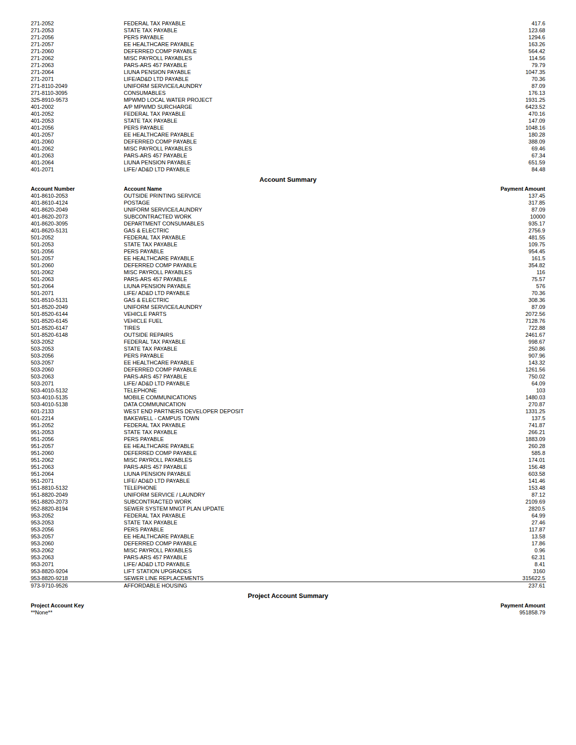| 271-2052 | FEDERAL TAX PAYABLE | 417.6 |
| 271-2053 | STATE TAX PAYABLE | 123.68 |
| 271-2056 | PERS PAYABLE | 1294.6 |
| 271-2057 | EE HEALTHCARE PAYABLE | 163.26 |
| 271-2060 | DEFERRED COMP PAYABLE | 564.42 |
| 271-2062 | MISC PAYROLL PAYABLES | 114.56 |
| 271-2063 | PARS-ARS 457 PAYABLE | 79.79 |
| 271-2064 | LIUNA PENSION PAYABLE | 1047.35 |
| 271-2071 | LIFE/AD&D LTD PAYABLE | 70.36 |
| 271-8110-2049 | UNIFORM SERVICE/LAUNDRY | 87.09 |
| 271-8110-3095 | CONSUMABLES | 176.13 |
| 325-8910-9573 | MPWMD LOCAL WATER PROJECT | 1931.25 |
| 401-2002 | A/P MPWMD SURCHARGE | 6423.52 |
| 401-2052 | FEDERAL TAX PAYABLE | 470.16 |
| 401-2053 | STATE TAX PAYABLE | 147.09 |
| 401-2056 | PERS PAYABLE | 1048.16 |
| 401-2057 | EE HEALTHCARE PAYABLE | 180.28 |
| 401-2060 | DEFERRED COMP PAYABLE | 388.09 |
| 401-2062 | MISC PAYROLL PAYABLES | 69.46 |
| 401-2063 | PARS-ARS 457 PAYABLE | 67.34 |
| 401-2064 | LIUNA PENSION PAYABLE | 651.59 |
| 401-2071 | LIFE/ AD&D LTD PAYABLE | 84.48 |
| Account Summary |
| Account Number | Account Name | Payment Amount |
| 401-8610-2053 | OUTSIDE PRINTING SERVICE | 137.45 |
| 401-8610-4124 | POSTAGE | 317.85 |
| 401-8620-2049 | UNIFORM SERVICE/LAUNDRY | 87.09 |
| 401-8620-2073 | SUBCONTRACTED WORK | 10000 |
| 401-8620-3095 | DEPARTMENT CONSUMABLES | 935.17 |
| 401-8620-5131 | GAS & ELECTRIC | 2756.9 |
| 501-2052 | FEDERAL TAX PAYABLE | 481.55 |
| 501-2053 | STATE TAX PAYABLE | 109.75 |
| 501-2056 | PERS PAYABLE | 954.45 |
| 501-2057 | EE HEALTHCARE PAYABLE | 161.5 |
| 501-2060 | DEFERRED COMP PAYABLE | 354.82 |
| 501-2062 | MISC PAYROLL PAYABLES | 116 |
| 501-2063 | PARS-ARS 457 PAYABLE | 75.57 |
| 501-2064 | LIUNA PENSION PAYABLE | 576 |
| 501-2071 | LIFE/ AD&D LTD PAYABLE | 70.36 |
| 501-8510-5131 | GAS & ELECTRIC | 308.36 |
| 501-8520-2049 | UNIFORM SERVICE/LAUNDRY | 87.09 |
| 501-8520-6144 | VEHICLE PARTS | 2072.56 |
| 501-8520-6145 | VEHICLE FUEL | 7128.76 |
| 501-8520-6147 | TIRES | 722.88 |
| 501-8520-6148 | OUTSIDE REPAIRS | 2461.67 |
| 503-2052 | FEDERAL TAX PAYABLE | 998.67 |
| 503-2053 | STATE TAX PAYABLE | 250.86 |
| 503-2056 | PERS PAYABLE | 907.96 |
| 503-2057 | EE HEALTHCARE PAYABLE | 143.32 |
| 503-2060 | DEFERRED COMP PAYABLE | 1261.56 |
| 503-2063 | PARS-ARS 457 PAYABLE | 750.02 |
| 503-2071 | LIFE/ AD&D LTD PAYABLE | 64.09 |
| 503-4010-5132 | TELEPHONE | 103 |
| 503-4010-5135 | MOBILE COMMUNICATIONS | 1480.03 |
| 503-4010-5138 | DATA COMMUNICATION | 270.87 |
| 601-2133 | WEST END PARTNERS DEVELOPER DEPOSIT | 1331.25 |
| 601-2214 | BAKEWELL - CAMPUS TOWN | 137.5 |
| 951-2052 | FEDERAL TAX PAYABLE | 741.87 |
| 951-2053 | STATE TAX PAYABLE | 266.21 |
| 951-2056 | PERS PAYABLE | 1883.09 |
| 951-2057 | EE HEALTHCARE PAYABLE | 260.28 |
| 951-2060 | DEFERRED COMP PAYABLE | 585.8 |
| 951-2062 | MISC PAYROLL PAYABLES | 174.01 |
| 951-2063 | PARS-ARS 457 PAYABLE | 156.48 |
| 951-2064 | LIUNA PENSION PAYABLE | 603.58 |
| 951-2071 | LIFE/ AD&D LTD PAYABLE | 141.46 |
| 951-8810-5132 | TELEPHONE | 153.48 |
| 951-8820-2049 | UNIFORM SERVICE / LAUNDRY | 87.12 |
| 951-8820-2073 | SUBCONTRACTED WORK | 2109.69 |
| 952-8820-8194 | SEWER SYSTEM MNGT PLAN UPDATE | 2820.5 |
| 953-2052 | FEDERAL TAX PAYABLE | 64.99 |
| 953-2053 | STATE TAX PAYABLE | 27.46 |
| 953-2056 | PERS PAYABLE | 117.87 |
| 953-2057 | EE HEALTHCARE PAYABLE | 13.58 |
| 953-2060 | DEFERRED COMP PAYABLE | 17.86 |
| 953-2062 | MISC PAYROLL PAYABLES | 0.96 |
| 953-2063 | PARS-ARS 457 PAYABLE | 62.31 |
| 953-2071 | LIFE/ AD&D LTD PAYABLE | 8.41 |
| 953-8820-9204 | LIFT STATION UPGRADES | 3160 |
| 953-8820-9218 | SEWER LINE REPLACEMENTS | 315622.5 |
| 973-9710-9526 | AFFORDABLE HOUSING | 237.61 |
| Project Account Summary |
| Project Account Key | | Payment Amount |
| **None** | | 951858.79 |